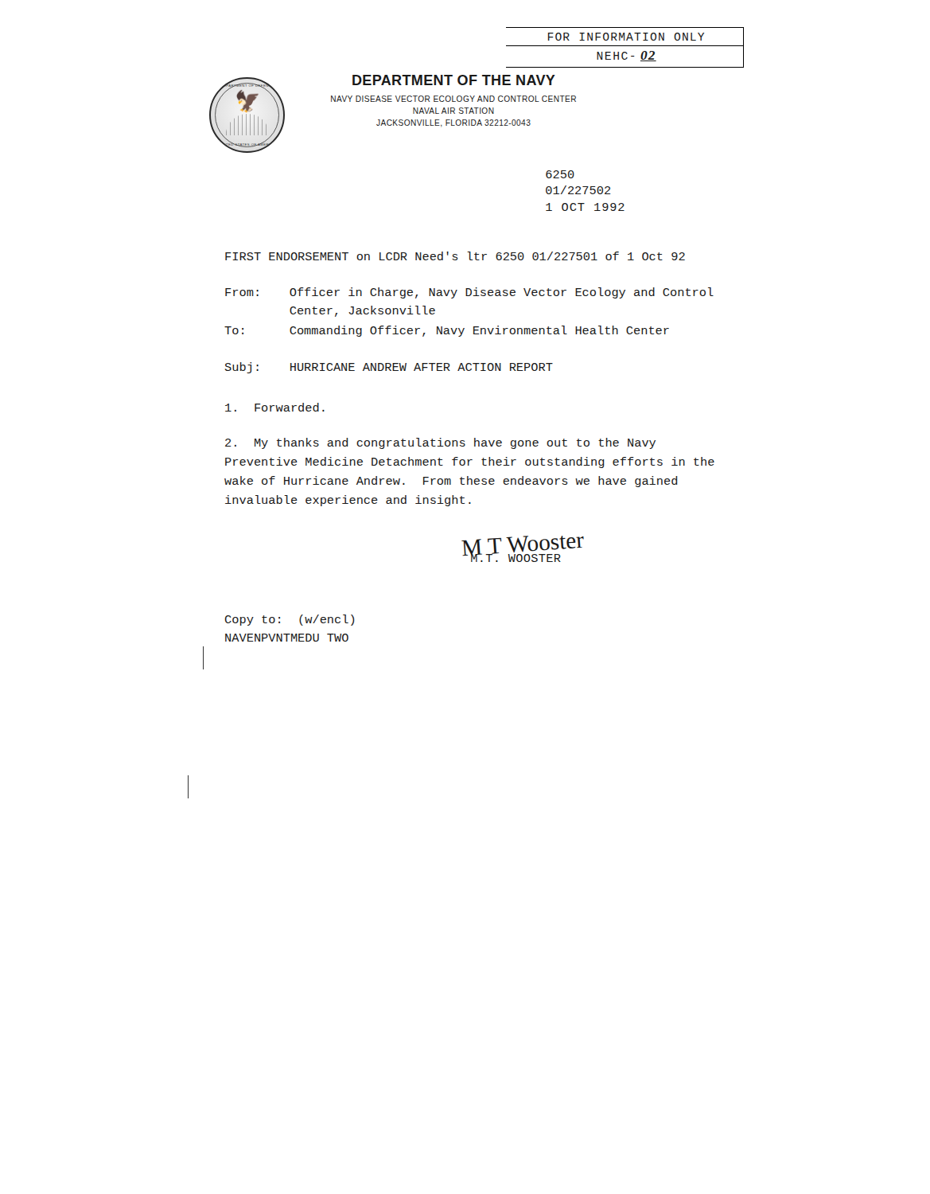FOR INFORMATION ONLY
NEHC-02
DEPARTMENT OF DEFENSE
🦅
UNITED STATES OF AMERICA
DEPARTMENT OF THE NAVY
NAVY DISEASE VECTOR ECOLOGY AND CONTROL CENTER
NAVAL AIR STATION
JACKSONVILLE, FLORIDA 32212-0043
6250
01/227502
1 OCT 1992
FIRST ENDORSEMENT on LCDR Need's ltr 6250 01/227501 of 1 Oct 92
| From: | Officer in Charge, Navy Disease Vector Ecology and Control Center, Jacksonville |
| To: | Commanding Officer, Navy Environmental Health Center |
Subj: HURRICANE ANDREW AFTER ACTION REPORT
1. Forwarded.
2. My thanks and congratulations have gone out to the Navy Preventive Medicine Detachment for their outstanding efforts in the wake of Hurricane Andrew. From these endeavors we have gained invaluable experience and insight.
M T Wooster M.T. WOOSTER
Copy to: (w/encl)
NAVENPVNTMEDU TWO